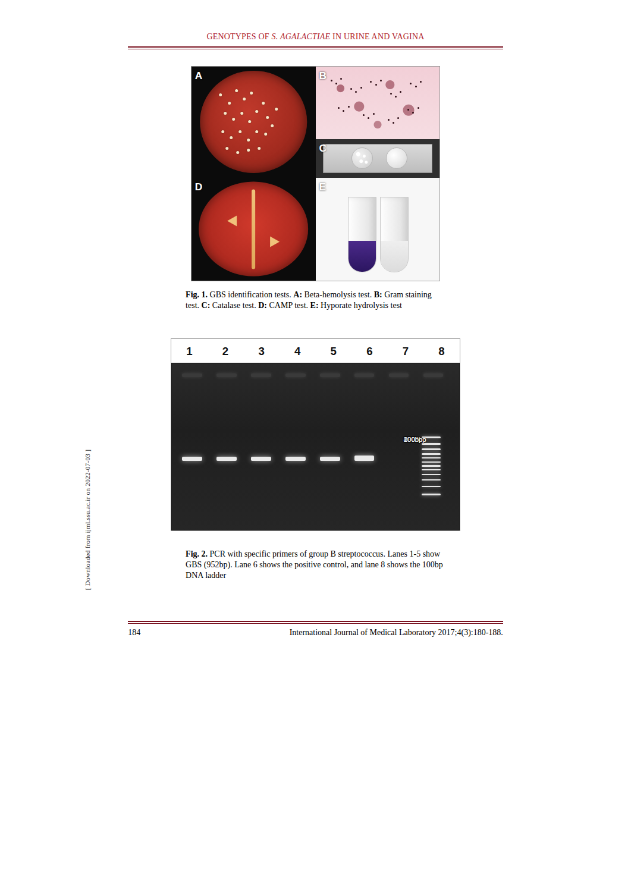Genotypes of S. agalactiae in Urine and Vagina
A
B
C
D
E
Fig. 1. GBS identification tests. A: Beta-hemolysis test. B: Gram staining test. C: Catalase test. D: CAMP test. E: Hyporate hydrolysis test
12345678
1500bp
1000bp
800bp
600bp
500bp
400bp
300bp
200bp
100bp
Fig. 2. PCR with specific primers of group B streptococcus. Lanes 1-5 show GBS (952bp). Lane 6 shows the positive control, and lane 8 shows the 100bp DNA ladder
[ Downloaded from ijml.ssu.ac.ir on 2022-07-03 ]
184
International Journal of Medical Laboratory 2017;4(3):180-188.